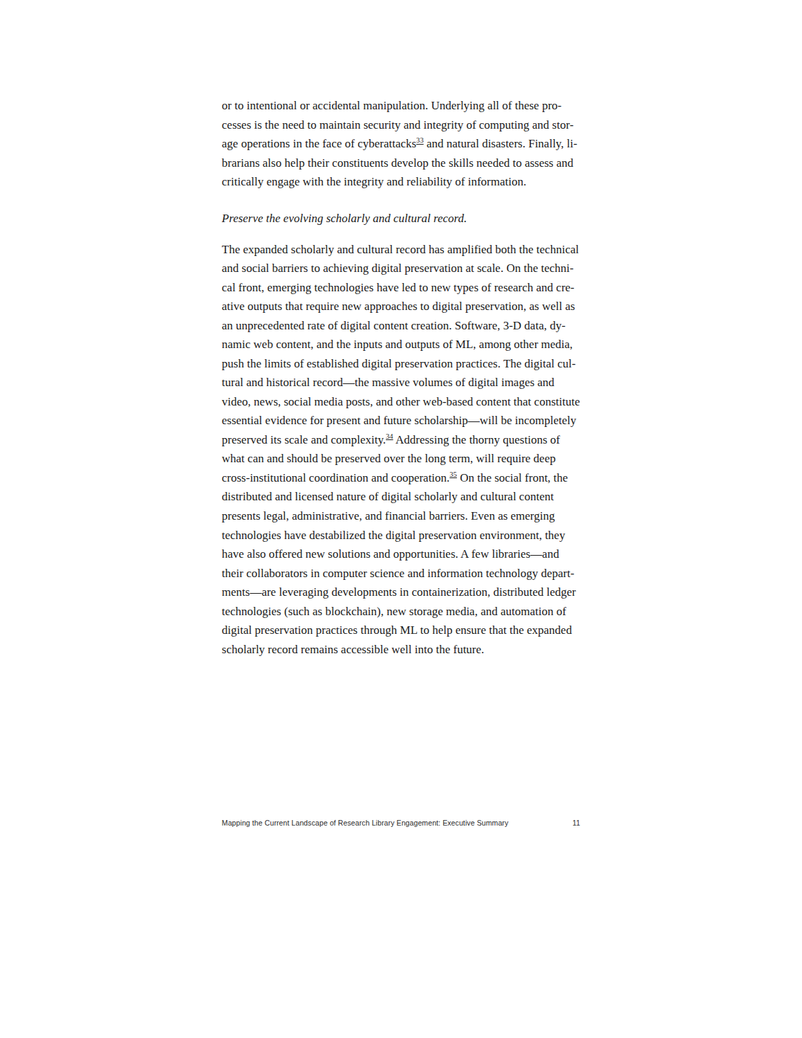or to intentional or accidental manipulation. Underlying all of these processes is the need to maintain security and integrity of computing and storage operations in the face of cyberattacks33 and natural disasters. Finally, librarians also help their constituents develop the skills needed to assess and critically engage with the integrity and reliability of information.
Preserve the evolving scholarly and cultural record.
The expanded scholarly and cultural record has amplified both the technical and social barriers to achieving digital preservation at scale. On the technical front, emerging technologies have led to new types of research and creative outputs that require new approaches to digital preservation, as well as an unprecedented rate of digital content creation. Software, 3-D data, dynamic web content, and the inputs and outputs of ML, among other media, push the limits of established digital preservation practices. The digital cultural and historical record—the massive volumes of digital images and video, news, social media posts, and other web-based content that constitute essential evidence for present and future scholarship—will be incompletely preserved its scale and complexity.34 Addressing the thorny questions of what can and should be preserved over the long term, will require deep cross-institutional coordination and cooperation.35 On the social front, the distributed and licensed nature of digital scholarly and cultural content presents legal, administrative, and financial barriers. Even as emerging technologies have destabilized the digital preservation environment, they have also offered new solutions and opportunities. A few libraries—and their collaborators in computer science and information technology departments—are leveraging developments in containerization, distributed ledger technologies (such as blockchain), new storage media, and automation of digital preservation practices through ML to help ensure that the expanded scholarly record remains accessible well into the future.
Mapping the Current Landscape of Research Library Engagement: Executive Summary 11